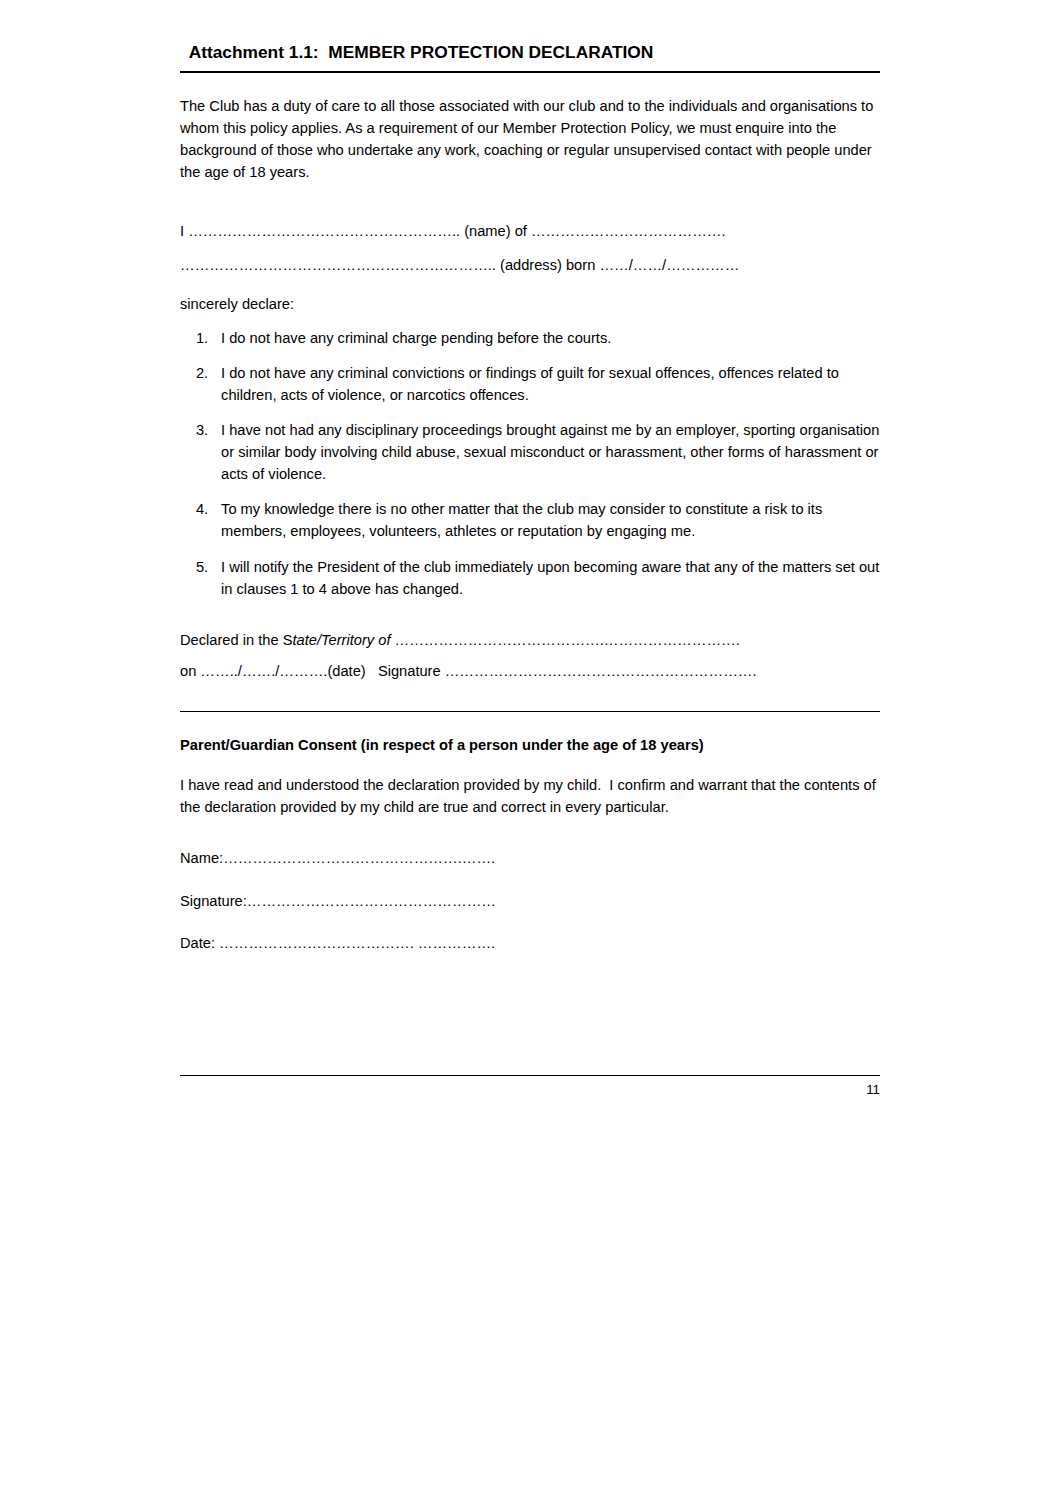Attachment 1.1: MEMBER PROTECTION DECLARATION
The Club has a duty of care to all those associated with our club and to the individuals and organisations to whom this policy applies. As a requirement of our Member Protection Policy, we must enquire into the background of those who undertake any work, coaching or regular unsupervised contact with people under the age of 18 years.
I ……………………………………………….. (name) of ………………………………….
……………………………………………………….. (address) born ……/……/……………
sincerely declare:
I do not have any criminal charge pending before the courts.
I do not have any criminal convictions or findings of guilt for sexual offences, offences related to children, acts of violence, or narcotics offences.
I have not had any disciplinary proceedings brought against me by an employer, sporting organisation or similar body involving child abuse, sexual misconduct or harassment, other forms of harassment or acts of violence.
To my knowledge there is no other matter that the club may consider to constitute a risk to its members, employees, volunteers, athletes or reputation by engaging me.
I will notify the President of the club immediately upon becoming aware that any of the matters set out in clauses 1 to 4 above has changed.
Declared in the State/Territory of …………………………………….……………………….
on ……../……./……….(date) Signature ……………………………………………………….
Parent/Guardian Consent (in respect of a person under the age of 18 years)
I have read and understood the declaration provided by my child. I confirm and warrant that the contents of the declaration provided by my child are true and correct in every particular.
Name:………………………………………….…….
Signature:……………………………………………
Date: …………………………………. …………….
11